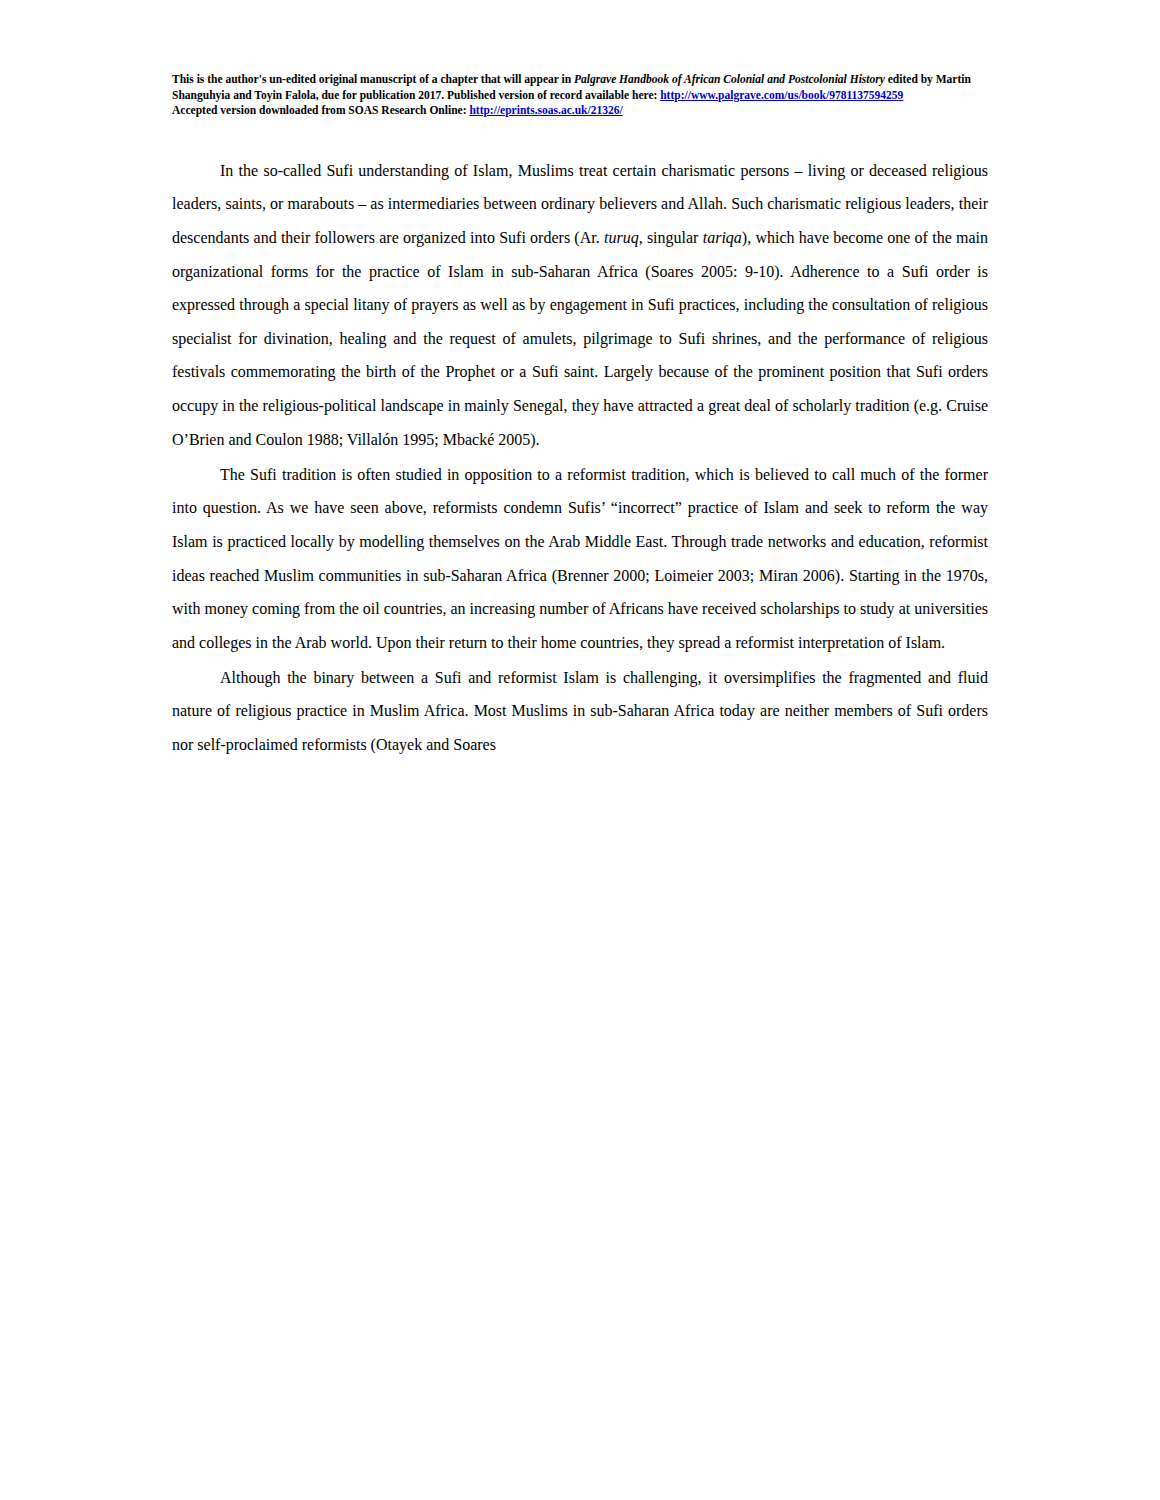This is the author's un-edited original manuscript of a chapter that will appear in Palgrave Handbook of African Colonial and Postcolonial History edited by Martin Shanguhyia and Toyin Falola, due for publication 2017. Published version of record available here: http://www.palgrave.com/us/book/9781137594259
Accepted version downloaded from SOAS Research Online: http://eprints.soas.ac.uk/21326/
In the so-called Sufi understanding of Islam, Muslims treat certain charismatic persons – living or deceased religious leaders, saints, or marabouts – as intermediaries between ordinary believers and Allah. Such charismatic religious leaders, their descendants and their followers are organized into Sufi orders (Ar. turuq, singular tariqa), which have become one of the main organizational forms for the practice of Islam in sub-Saharan Africa (Soares 2005: 9-10). Adherence to a Sufi order is expressed through a special litany of prayers as well as by engagement in Sufi practices, including the consultation of religious specialist for divination, healing and the request of amulets, pilgrimage to Sufi shrines, and the performance of religious festivals commemorating the birth of the Prophet or a Sufi saint. Largely because of the prominent position that Sufi orders occupy in the religious-political landscape in mainly Senegal, they have attracted a great deal of scholarly tradition (e.g. Cruise O’Brien and Coulon 1988; Villalón 1995; Mbacké 2005).
The Sufi tradition is often studied in opposition to a reformist tradition, which is believed to call much of the former into question. As we have seen above, reformists condemn Sufis’ “incorrect” practice of Islam and seek to reform the way Islam is practiced locally by modelling themselves on the Arab Middle East. Through trade networks and education, reformist ideas reached Muslim communities in sub-Saharan Africa (Brenner 2000; Loimeier 2003; Miran 2006). Starting in the 1970s, with money coming from the oil countries, an increasing number of Africans have received scholarships to study at universities and colleges in the Arab world. Upon their return to their home countries, they spread a reformist interpretation of Islam.
Although the binary between a Sufi and reformist Islam is challenging, it oversimplifies the fragmented and fluid nature of religious practice in Muslim Africa. Most Muslims in sub-Saharan Africa today are neither members of Sufi orders nor self-proclaimed reformists (Otayek and Soares